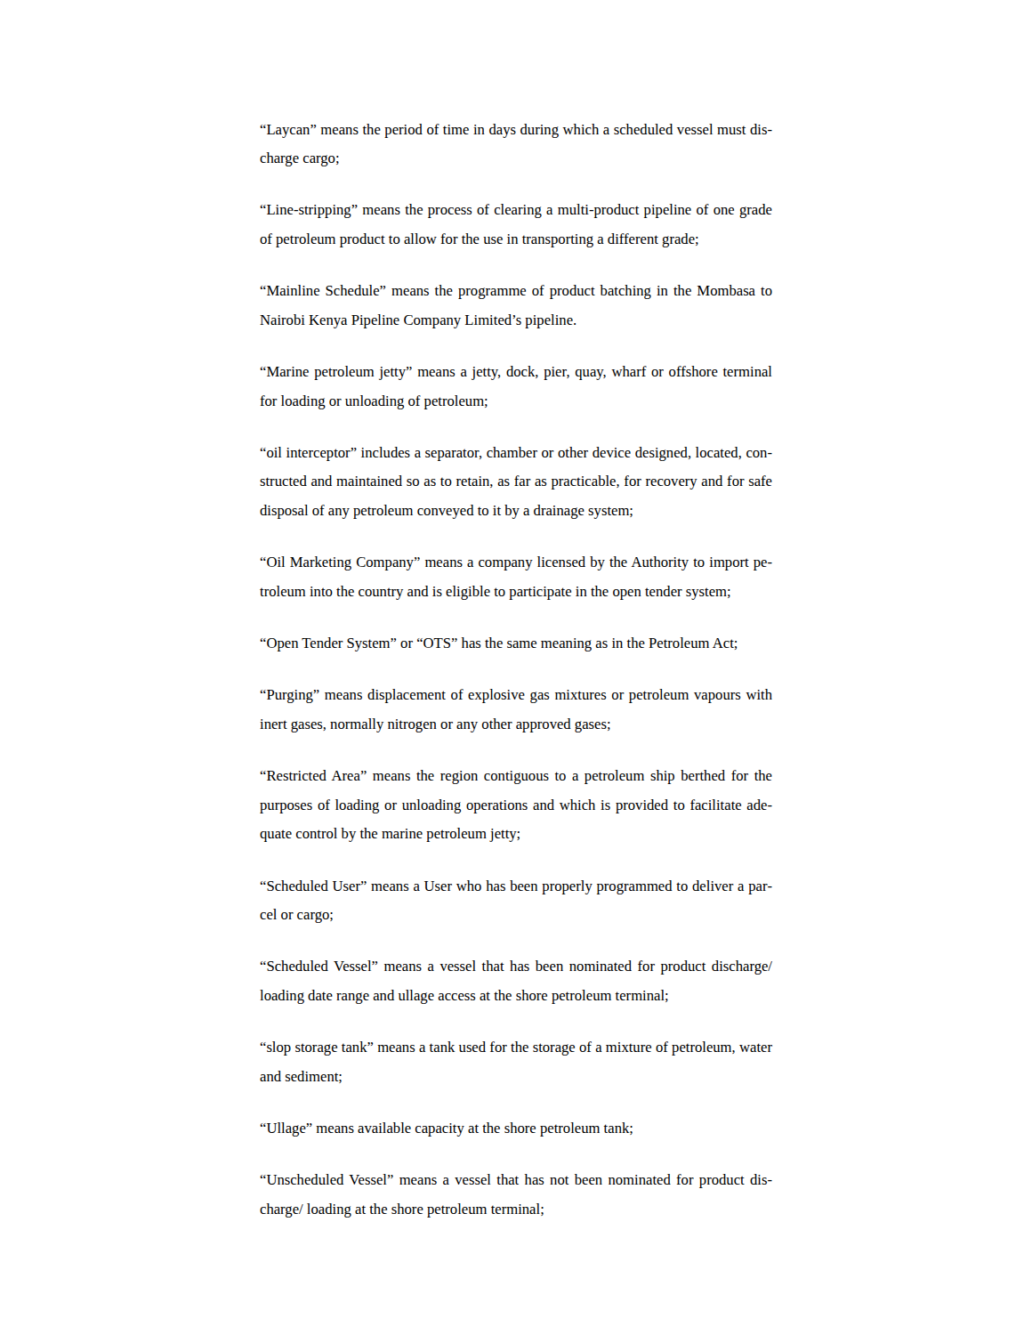“Laycan” means the period of time in days during which a scheduled vessel must discharge cargo;
“Line-stripping” means the process of clearing a multi-product pipeline of one grade of petroleum product to allow for the use in transporting a different grade;
“Mainline Schedule” means the programme of product batching in the Mombasa to Nairobi Kenya Pipeline Company Limited’s pipeline.
“Marine petroleum jetty” means a jetty, dock, pier, quay, wharf or offshore terminal for loading or unloading of petroleum;
“oil interceptor” includes a separator, chamber or other device designed, located, constructed and maintained so as to retain, as far as practicable, for recovery and for safe disposal of any petroleum conveyed to it by a drainage system;
“Oil Marketing Company” means a company licensed by the Authority to import petroleum into the country and is eligible to participate in the open tender system;
“Open Tender System” or “OTS” has the same meaning as in the Petroleum Act;
“Purging” means displacement of explosive gas mixtures or petroleum vapours with inert gases, normally nitrogen or any other approved gases;
“Restricted Area” means the region contiguous to a petroleum ship berthed for the purposes of loading or unloading operations and which is provided to facilitate adequate control by the marine petroleum jetty;
“Scheduled User” means a User who has been properly programmed to deliver a parcel or cargo;
“Scheduled Vessel” means a vessel that has been nominated for product discharge/ loading date range and ullage access at the shore petroleum terminal;
“slop storage tank” means a tank used for the storage of a mixture of petroleum, water and sediment;
“Ullage” means available capacity at the shore petroleum tank;
“Unscheduled Vessel” means a vessel that has not been nominated for product discharge/ loading at the shore petroleum terminal;